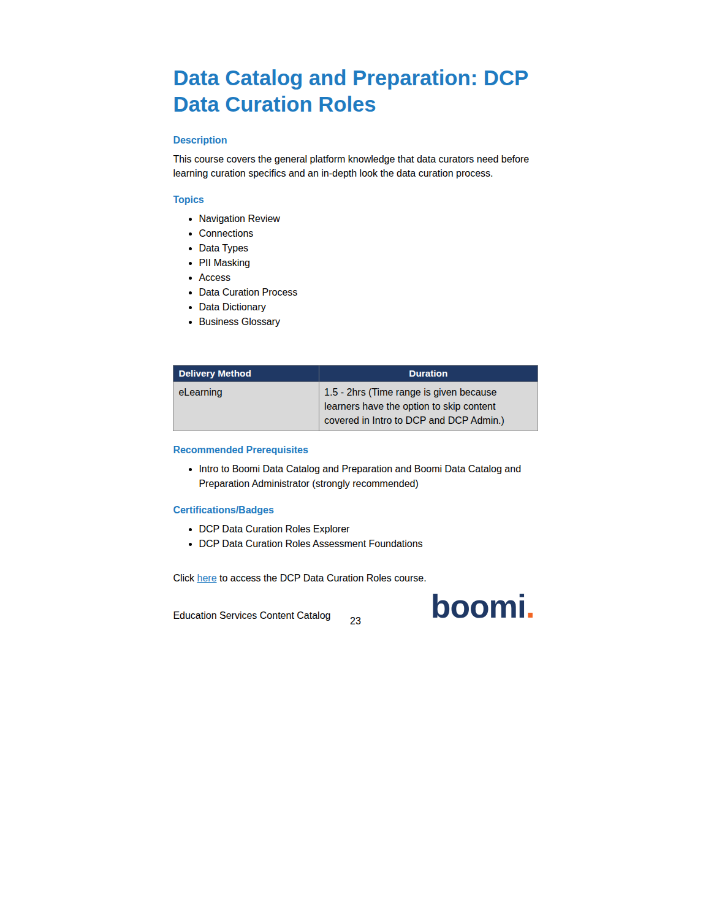Data Catalog and Preparation: DCP Data Curation Roles
Description
This course covers the general platform knowledge that data curators need before learning curation specifics and an in-depth look the data curation process.
Topics
Navigation Review
Connections
Data Types
PII Masking
Access
Data Curation Process
Data Dictionary
Business Glossary
| Delivery Method | Duration |
| --- | --- |
| eLearning | 1.5 - 2hrs (Time range is given because learners have the option to skip content covered in Intro to DCP and DCP Admin.) |
Recommended Prerequisites
Intro to Boomi Data Catalog and Preparation and Boomi Data Catalog and Preparation Administrator (strongly recommended)
Certifications/Badges
DCP Data Curation Roles Explorer
DCP Data Curation Roles Assessment Foundations
Click here to access the DCP Data Curation Roles course.
Education Services Content Catalog
boomi.
23